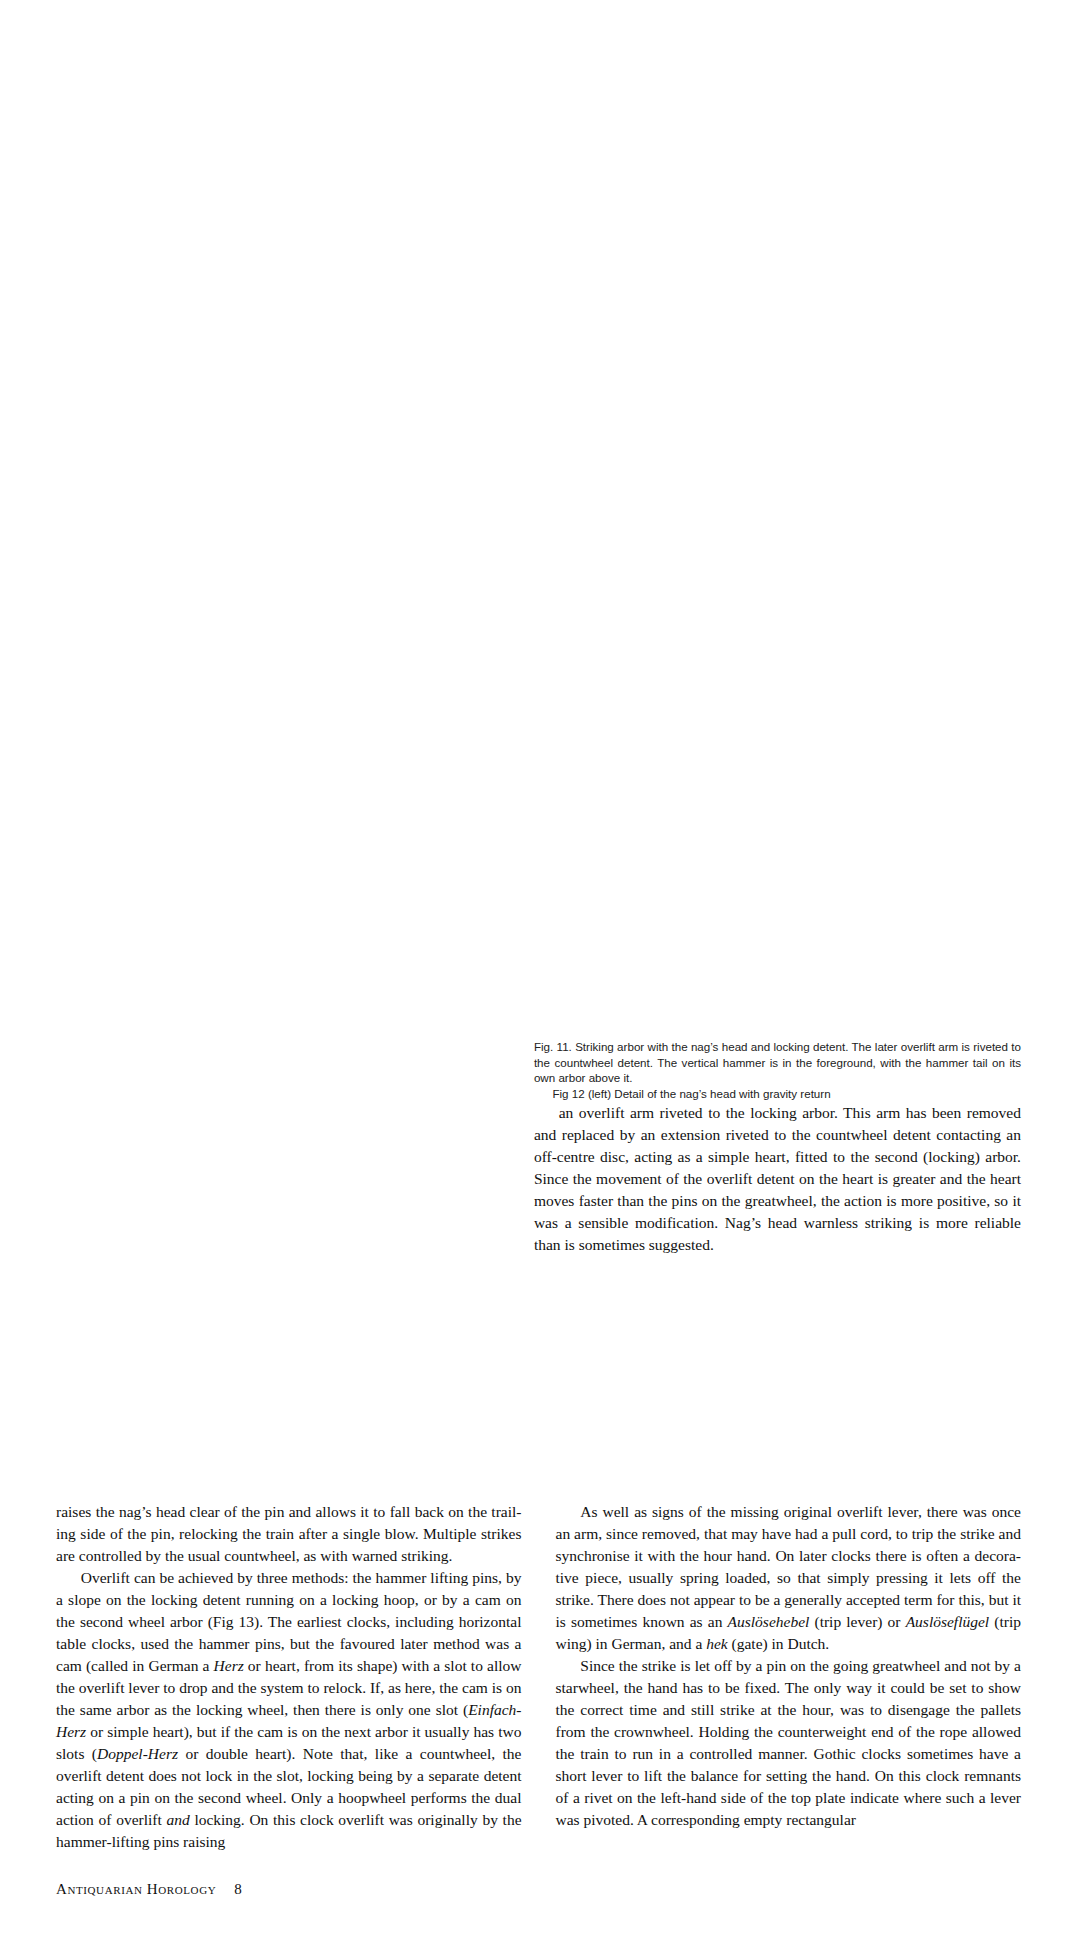Fig. 11. Striking arbor with the nag’s head and locking detent. The later overlift arm is riveted to the countwheel detent. The vertical hammer is in the foreground, with the hammer tail on its own arbor above it.
Fig 12 (left) Detail of the nag’s head with gravity return
an overlift arm riveted to the locking arbor. This arm has been removed and replaced by an extension riveted to the countwheel detent contacting an off-centre disc, acting as a simple heart, fitted to the second (locking) arbor. Since the movement of the overlift detent on the heart is greater and the heart moves faster than the pins on the greatwheel, the action is more positive, so it was a sensible modification. Nag’s head warnless striking is more reliable than is sometimes suggested.
raises the nag’s head clear of the pin and allows it to fall back on the trailing side of the pin, relocking the train after a single blow. Multiple strikes are controlled by the usual countwheel, as with warned striking.
Overlift can be achieved by three methods: the hammer lifting pins, by a slope on the locking detent running on a locking hoop, or by a cam on the second wheel arbor (Fig 13). The earliest clocks, including horizontal table clocks, used the hammer pins, but the favoured later method was a cam (called in German a Herz or heart, from its shape) with a slot to allow the overlift lever to drop and the system to relock. If, as here, the cam is on the same arbor as the locking wheel, then there is only one slot (Einfach-Herz or simple heart), but if the cam is on the next arbor it usually has two slots (Doppel-Herz or double heart). Note that, like a countwheel, the overlift detent does not lock in the slot, locking being by a separate detent acting on a pin on the second wheel. Only a hoopwheel performs the dual action of overlift and locking. On this clock overlift was originally by the hammer-lifting pins raising
As well as signs of the missing original overlift lever, there was once an arm, since removed, that may have had a pull cord, to trip the strike and synchronise it with the hour hand. On later clocks there is often a decorative piece, usually spring loaded, so that simply pressing it lets off the strike. There does not appear to be a generally accepted term for this, but it is sometimes known as an Auslösehebel (trip lever) or Auslöseflügel (trip wing) in German, and a hek (gate) in Dutch.
Since the strike is let off by a pin on the going greatwheel and not by a starwheel, the hand has to be fixed. The only way it could be set to show the correct time and still strike at the hour, was to disengage the pallets from the crownwheel. Holding the counterweight end of the rope allowed the train to run in a controlled manner. Gothic clocks sometimes have a short lever to lift the balance for setting the hand. On this clock remnants of a rivet on the left-hand side of the top plate indicate where such a lever was pivoted. A corresponding empty rectangular
Antiquarian Horology 8